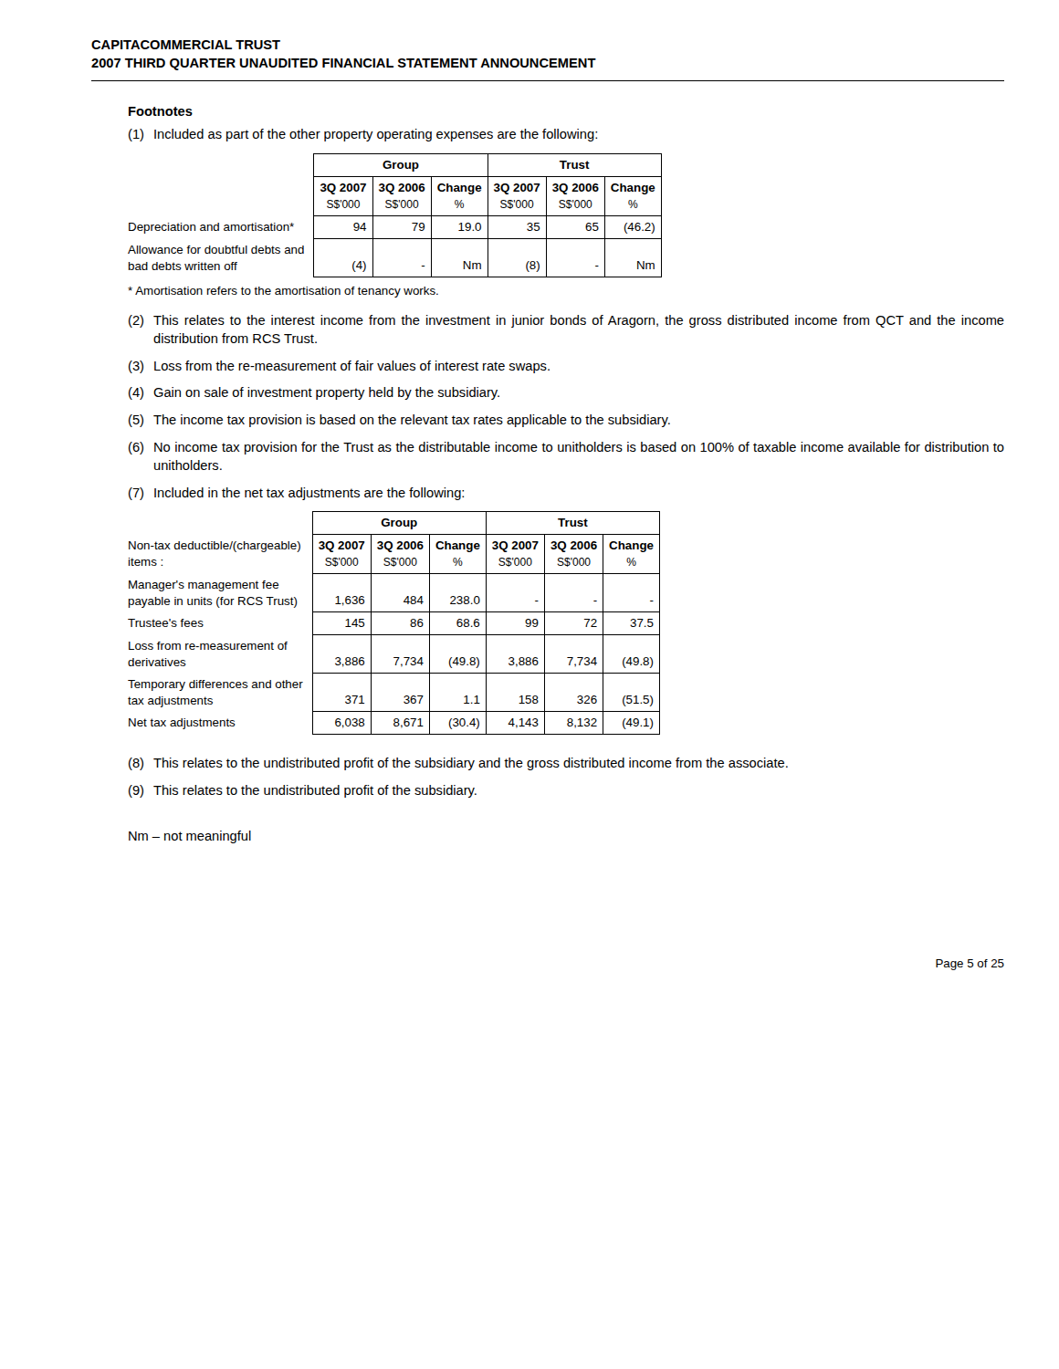CAPITACOMMERCIAL TRUST
2007 THIRD QUARTER UNAUDITED FINANCIAL STATEMENT ANNOUNCEMENT
Footnotes
(1)
Included as part of the other property operating expenses are the following:
| | Group | Trust |
| --- | --- | --- |
| | 3Q 2007 S$'000 | 3Q 2006 S$'000 | Change % | 3Q 2007 S$'000 | 3Q 2006 S$'000 | Change % |
| Depreciation and amortisation* | 94 | 79 | 19.0 | 35 | 65 | (46.2) |
| Allowance for doubtful debts and bad debts written off | (4) | - | Nm | (8) | - | Nm |
* Amortisation refers to the amortisation of tenancy works.
(2)
This relates to the interest income from the investment in junior bonds of Aragorn, the gross distributed income from QCT and the income distribution from RCS Trust.
(3)
Loss from the re-measurement of fair values of interest rate swaps.
(4)
Gain on sale of investment property held by the subsidiary.
(5)
The income tax provision is based on the relevant tax rates applicable to the subsidiary.
(6)
No income tax provision for the Trust as the distributable income to unitholders is based on 100% of taxable income available for distribution to unitholders.
(7)
Included in the net tax adjustments are the following:
| | Group | Trust |
| --- | --- | --- |
| Non-tax deductible/(chargeable) items : | 3Q 2007 S$'000 | 3Q 2006 S$'000 | Change % | 3Q 2007 S$'000 | 3Q 2006 S$'000 | Change % |
| Manager's management fee payable in units (for RCS Trust) | 1,636 | 484 | 238.0 | - | - | - |
| Trustee's fees | 145 | 86 | 68.6 | 99 | 72 | 37.5 |
| Loss from re-measurement of derivatives | 3,886 | 7,734 | (49.8) | 3,886 | 7,734 | (49.8) |
| Temporary differences and other tax adjustments | 371 | 367 | 1.1 | 158 | 326 | (51.5) |
| Net tax adjustments | 6,038 | 8,671 | (30.4) | 4,143 | 8,132 | (49.1) |
(8)
This relates to the undistributed profit of the subsidiary and the gross distributed income from the associate.
(9)
This relates to the undistributed profit of the subsidiary.
Nm – not meaningful
Page 5 of 25